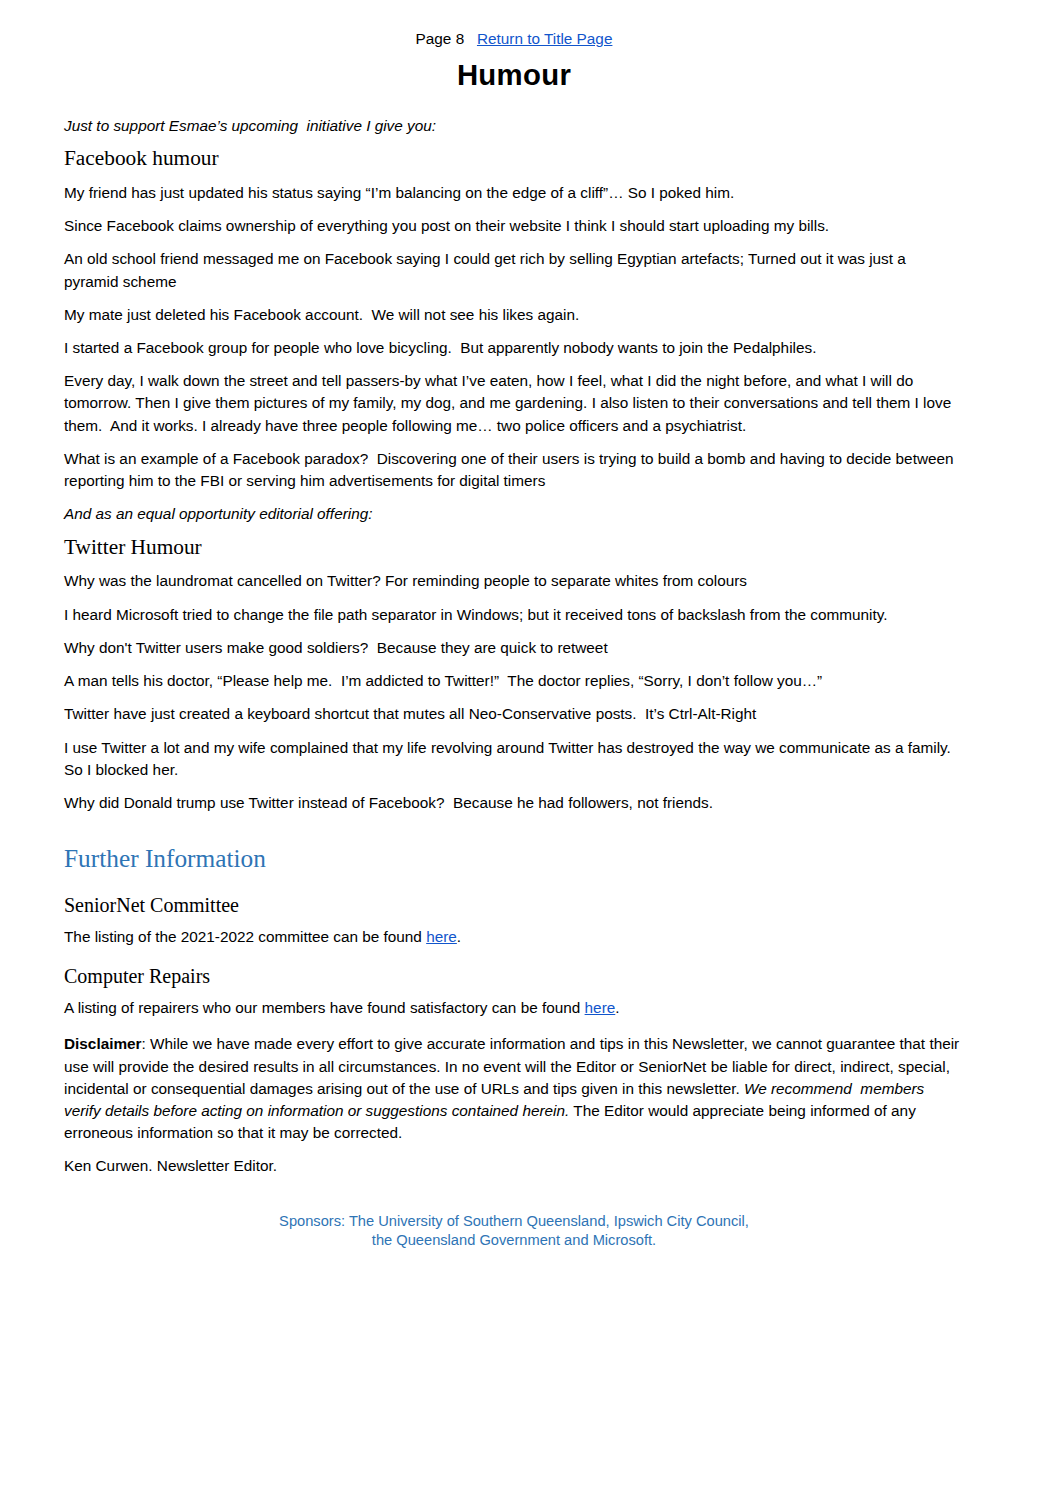Page 8 Return to Title Page
Humour
Just to support Esmae’s upcoming initiative I give you:
Facebook humour
My friend has just updated his status saying “I’m balancing on the edge of a cliff”… So I poked him.
Since Facebook claims ownership of everything you post on their website I think I should start uploading my bills.
An old school friend messaged me on Facebook saying I could get rich by selling Egyptian artefacts; Turned out it was just a pyramid scheme
My mate just deleted his Facebook account. We will not see his likes again.
I started a Facebook group for people who love bicycling. But apparently nobody wants to join the Pedalphiles.
Every day, I walk down the street and tell passers-by what I’ve eaten, how I feel, what I did the night before, and what I will do tomorrow. Then I give them pictures of my family, my dog, and me gardening. I also listen to their conversations and tell them I love them. And it works. I already have three people following me… two police officers and a psychiatrist.
What is an example of a Facebook paradox? Discovering one of their users is trying to build a bomb and having to decide between reporting him to the FBI or serving him advertisements for digital timers
And as an equal opportunity editorial offering:
Twitter Humour
Why was the laundromat cancelled on Twitter? For reminding people to separate whites from colours
I heard Microsoft tried to change the file path separator in Windows; but it received tons of backslash from the community.
Why don't Twitter users make good soldiers? Because they are quick to retweet
A man tells his doctor, “Please help me. I’m addicted to Twitter!” The doctor replies, “Sorry, I don’t follow you…”
Twitter have just created a keyboard shortcut that mutes all Neo-Conservative posts. It’s Ctrl-Alt-Right
I use Twitter a lot and my wife complained that my life revolving around Twitter has destroyed the way we communicate as a family. So I blocked her.
Why did Donald trump use Twitter instead of Facebook? Because he had followers, not friends.
Further Information
SeniorNet Committee
The listing of the 2021-2022 committee can be found here.
Computer Repairs
A listing of repairers who our members have found satisfactory can be found here.
Disclaimer: While we have made every effort to give accurate information and tips in this Newsletter, we cannot guarantee that their use will provide the desired results in all circumstances. In no event will the Editor or SeniorNet be liable for direct, indirect, special, incidental or consequential damages arising out of the use of URLs and tips given in this newsletter. We recommend members verify details before acting on information or suggestions contained herein. The Editor would appreciate being informed of any erroneous information so that it may be corrected.
Ken Curwen. Newsletter Editor.
Sponsors: The University of Southern Queensland, Ipswich City Council,
the Queensland Government and Microsoft.